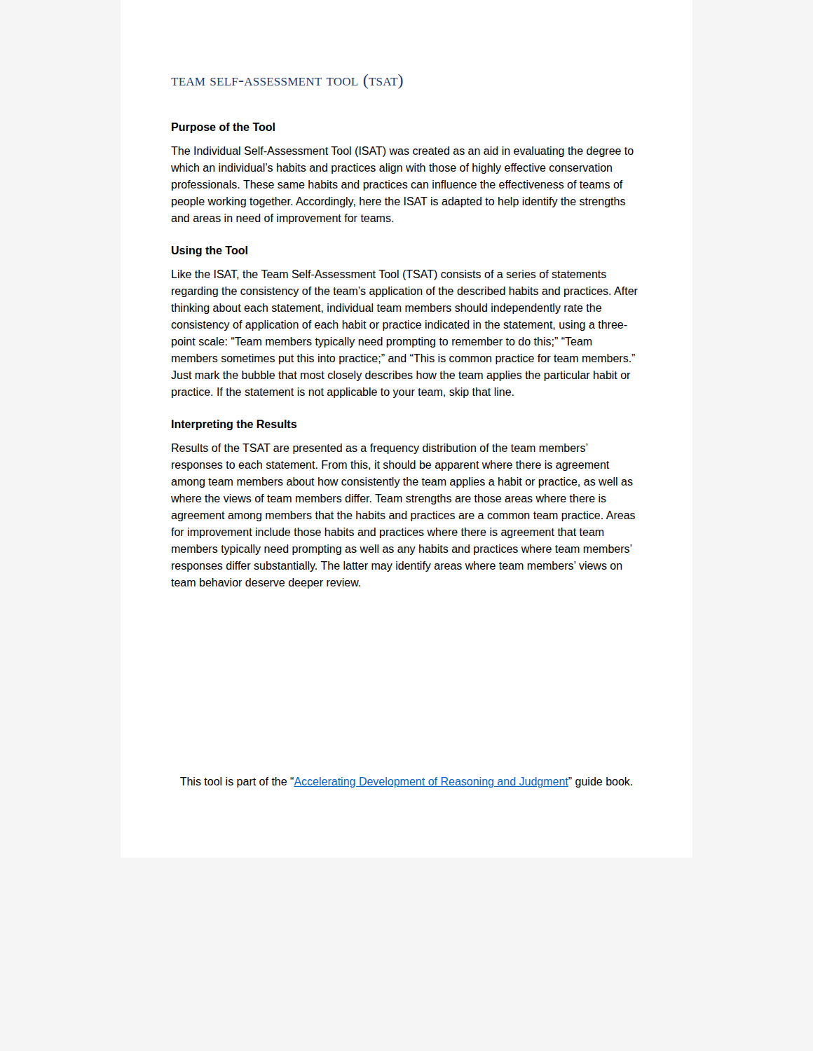Team Self-Assessment Tool (TSAT)
Purpose of the Tool
The Individual Self-Assessment Tool (ISAT) was created as an aid in evaluating the degree to which an individual’s habits and practices align with those of highly effective conservation professionals. These same habits and practices can influence the effectiveness of teams of people working together. Accordingly, here the ISAT is adapted to help identify the strengths and areas in need of improvement for teams.
Using the Tool
Like the ISAT, the Team Self-Assessment Tool (TSAT) consists of a series of statements regarding the consistency of the team’s application of the described habits and practices. After thinking about each statement, individual team members should independently rate the consistency of application of each habit or practice indicated in the statement, using a three-point scale: “Team members typically need prompting to remember to do this;” “Team members sometimes put this into practice;” and “This is common practice for team members.” Just mark the bubble that most closely describes how the team applies the particular habit or practice. If the statement is not applicable to your team, skip that line.
Interpreting the Results
Results of the TSAT are presented as a frequency distribution of the team members’ responses to each statement. From this, it should be apparent where there is agreement among team members about how consistently the team applies a habit or practice, as well as where the views of team members differ. Team strengths are those areas where there is agreement among members that the habits and practices are a common team practice. Areas for improvement include those habits and practices where there is agreement that team members typically need prompting as well as any habits and practices where team members’ responses differ substantially. The latter may identify areas where team members’ views on team behavior deserve deeper review.
This tool is part of the “Accelerating Development of Reasoning and Judgment” guide book.